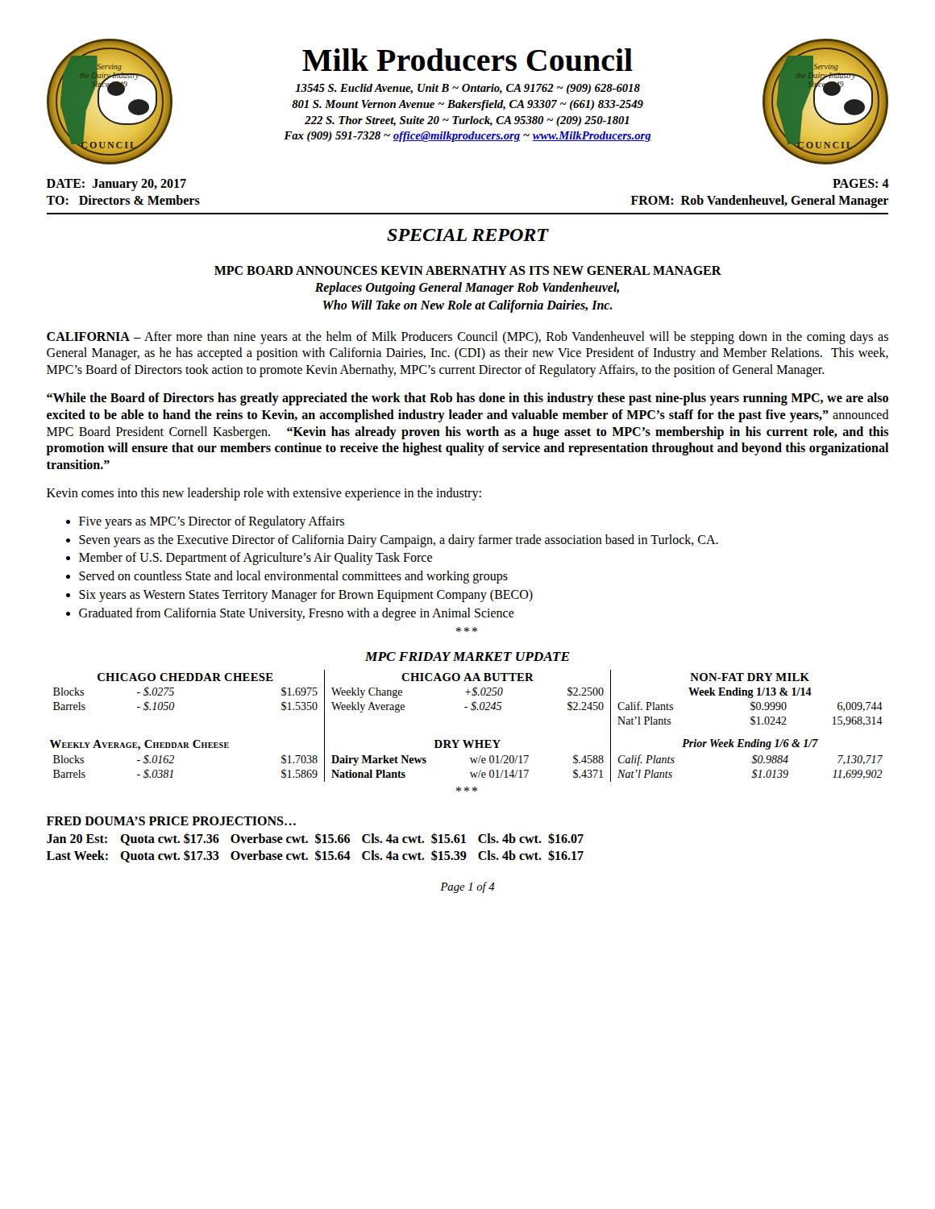Serving
the Dairy Industry
Since 1949
COUNCIL
Milk Producers Council
13545 S. Euclid Avenue, Unit B ~ Ontario, CA 91762 ~ (909) 628-6018
801 S. Mount Vernon Avenue ~ Bakersfield, CA 93307 ~ (661) 833-2549
222 S. Thor Street, Suite 20 ~ Turlock, CA 95380 ~ (209) 250-1801
Fax (909) 591-7328 ~ office@milkproducers.org ~ www.MilkProducers.org
Serving
the Dairy Industry
Since 1949
COUNCIL
DATE: January 20, 2017 PAGES: 4
TO: Directors & Members FROM: Rob Vandenheuvel, General Manager
SPECIAL REPORT
MPC BOARD ANNOUNCES KEVIN ABERNATHY AS ITS NEW GENERAL MANAGER
Replaces Outgoing General Manager Rob Vandenheuvel,
Who Will Take on New Role at California Dairies, Inc.
CALIFORNIA – After more than nine years at the helm of Milk Producers Council (MPC), Rob Vandenheuvel will be stepping down in the coming days as General Manager, as he has accepted a position with California Dairies, Inc. (CDI) as their new Vice President of Industry and Member Relations. This week, MPC’s Board of Directors took action to promote Kevin Abernathy, MPC’s current Director of Regulatory Affairs, to the position of General Manager.
“While the Board of Directors has greatly appreciated the work that Rob has done in this industry these past nine-plus years running MPC, we are also excited to be able to hand the reins to Kevin, an accomplished industry leader and valuable member of MPC’s staff for the past five years,” announced MPC Board President Cornell Kasbergen. “Kevin has already proven his worth as a huge asset to MPC’s membership in his current role, and this promotion will ensure that our members continue to receive the highest quality of service and representation throughout and beyond this organizational transition.”
Kevin comes into this new leadership role with extensive experience in the industry:
Five years as MPC’s Director of Regulatory Affairs
Seven years as the Executive Director of California Dairy Campaign, a dairy farmer trade association based in Turlock, CA.
Member of U.S. Department of Agriculture’s Air Quality Task Force
Served on countless State and local environmental committees and working groups
Six years as Western States Territory Manager for Brown Equipment Company (BECO)
Graduated from California State University, Fresno with a degree in Animal Science
***
MPC FRIDAY MARKET UPDATE
| CHICAGO CHEDDAR CHEESE | CHICAGO AA BUTTER | NON-FAT DRY MILK |
| / Blocks / - $.0275 / $1.6975 / / Barrels / - $.1050 / $1.5350 / | / Weekly Change / +$.0250 / $2.2500 / / Weekly Average / - $.0245 / $2.2450 / | / Week Ending 1/13 & 1/14 / / Calif. Plants / $0.9990 / 6,009,744 / / Nat’l Plants / $1.0242 / 15,968,314 / |
| Weekly Average, Cheddar Cheese | DRY WHEY | Prior Week Ending 1/6 & 1/7 |
| / Blocks / - $.0162 / $1.7038 / / Barrels / - $.0381 / $1.5869 / | / Dairy Market News / w/e 01/20/17 / $.4588 / / National Plants / w/e 01/14/17 / $.4371 / | / Calif. Plants / $0.9884 / 7,130,717 / / Nat’l Plants / $1.0139 / 11,699,902 / |
***
FRED DOUMA’S PRICE PROJECTIONS…
| Jan 20 Est: | Quota cwt. $17.36 | Overbase cwt. $15.66 | Cls. 4a cwt. $15.61 | Cls. 4b cwt. $16.07 |
| Last Week: | Quota cwt. $17.33 | Overbase cwt. $15.64 | Cls. 4a cwt. $15.39 | Cls. 4b cwt. $16.17 |
Page 1 of 4